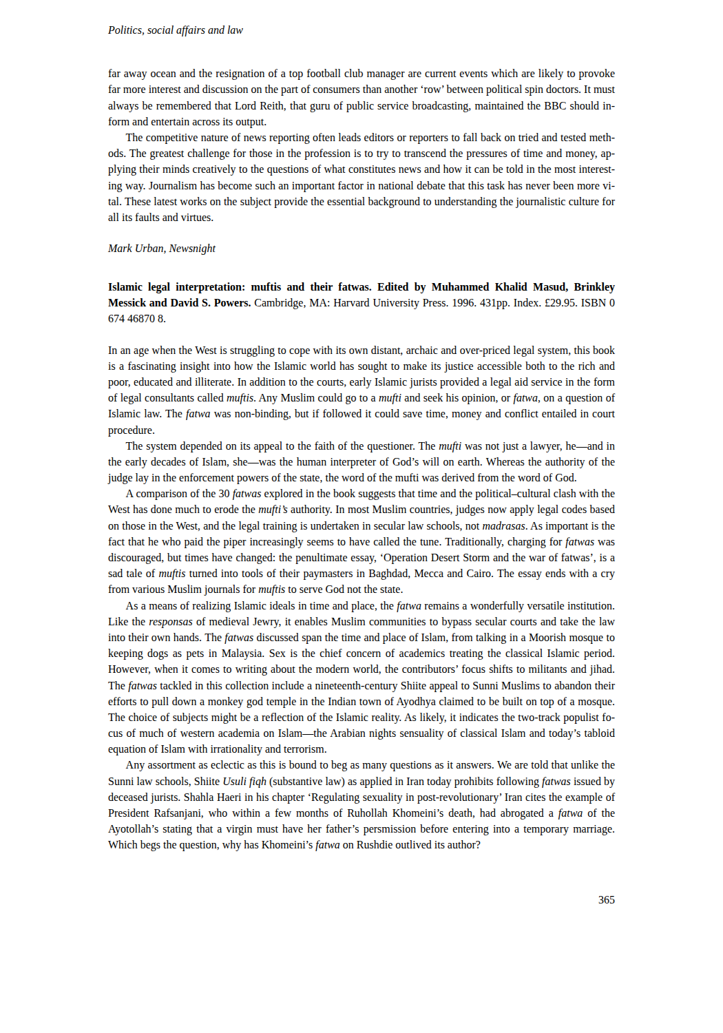Politics, social affairs and law
far away ocean and the resignation of a top football club manager are current events which are likely to provoke far more interest and discussion on the part of consumers than another ‘row’ between political spin doctors. It must always be remembered that Lord Reith, that guru of public service broadcasting, maintained the BBC should inform and entertain across its output.
The competitive nature of news reporting often leads editors or reporters to fall back on tried and tested methods. The greatest challenge for those in the profession is to try to transcend the pressures of time and money, applying their minds creatively to the questions of what constitutes news and how it can be told in the most interesting way. Journalism has become such an important factor in national debate that this task has never been more vital. These latest works on the subject provide the essential background to understanding the journalistic culture for all its faults and virtues.
Mark Urban, Newsnight
Islamic legal interpretation: muftis and their fatwas. Edited by Muhammed Khalid Masud, Brinkley Messick and David S. Powers. Cambridge, MA: Harvard University Press. 1996. 431pp. Index. £29.95. ISBN 0 674 46870 8.
In an age when the West is struggling to cope with its own distant, archaic and over-priced legal system, this book is a fascinating insight into how the Islamic world has sought to make its justice accessible both to the rich and poor, educated and illiterate. In addition to the courts, early Islamic jurists provided a legal aid service in the form of legal consultants called muftis. Any Muslim could go to a mufti and seek his opinion, or fatwa, on a question of Islamic law. The fatwa was non-binding, but if followed it could save time, money and conflict entailed in court procedure.
The system depended on its appeal to the faith of the questioner. The mufti was not just a lawyer, he—and in the early decades of Islam, she—was the human interpreter of God’s will on earth. Whereas the authority of the judge lay in the enforcement powers of the state, the word of the mufti was derived from the word of God.
A comparison of the 30 fatwas explored in the book suggests that time and the political–cultural clash with the West has done much to erode the mufti’s authority. In most Muslim countries, judges now apply legal codes based on those in the West, and the legal training is undertaken in secular law schools, not madrasas. As important is the fact that he who paid the piper increasingly seems to have called the tune. Traditionally, charging for fatwas was discouraged, but times have changed: the penultimate essay, ‘Operation Desert Storm and the war of fatwas’, is a sad tale of muftis turned into tools of their paymasters in Baghdad, Mecca and Cairo. The essay ends with a cry from various Muslim journals for muftis to serve God not the state.
As a means of realizing Islamic ideals in time and place, the fatwa remains a wonderfully versatile institution. Like the responsas of medieval Jewry, it enables Muslim communities to bypass secular courts and take the law into their own hands. The fatwas discussed span the time and place of Islam, from talking in a Moorish mosque to keeping dogs as pets in Malaysia. Sex is the chief concern of academics treating the classical Islamic period. However, when it comes to writing about the modern world, the contributors’ focus shifts to militants and jihad. The fatwas tackled in this collection include a nineteenth-century Shiite appeal to Sunni Muslims to abandon their efforts to pull down a monkey god temple in the Indian town of Ayodhya claimed to be built on top of a mosque. The choice of subjects might be a reflection of the Islamic reality. As likely, it indicates the two-track populist focus of much of western academia on Islam—the Arabian nights sensuality of classical Islam and today’s tabloid equation of Islam with irrationality and terrorism.
Any assortment as eclectic as this is bound to beg as many questions as it answers. We are told that unlike the Sunni law schools, Shiite Usuli fiqh (substantive law) as applied in Iran today prohibits following fatwas issued by deceased jurists. Shahla Haeri in his chapter ‘Regulating sexuality in post-revolutionary’ Iran cites the example of President Rafsanjani, who within a few months of Ruhollah Khomeini’s death, had abrogated a fatwa of the Ayotollah’s stating that a virgin must have her father’s persmission before entering into a temporary marriage. Which begs the question, why has Khomeini’s fatwa on Rushdie outlived its author?
365